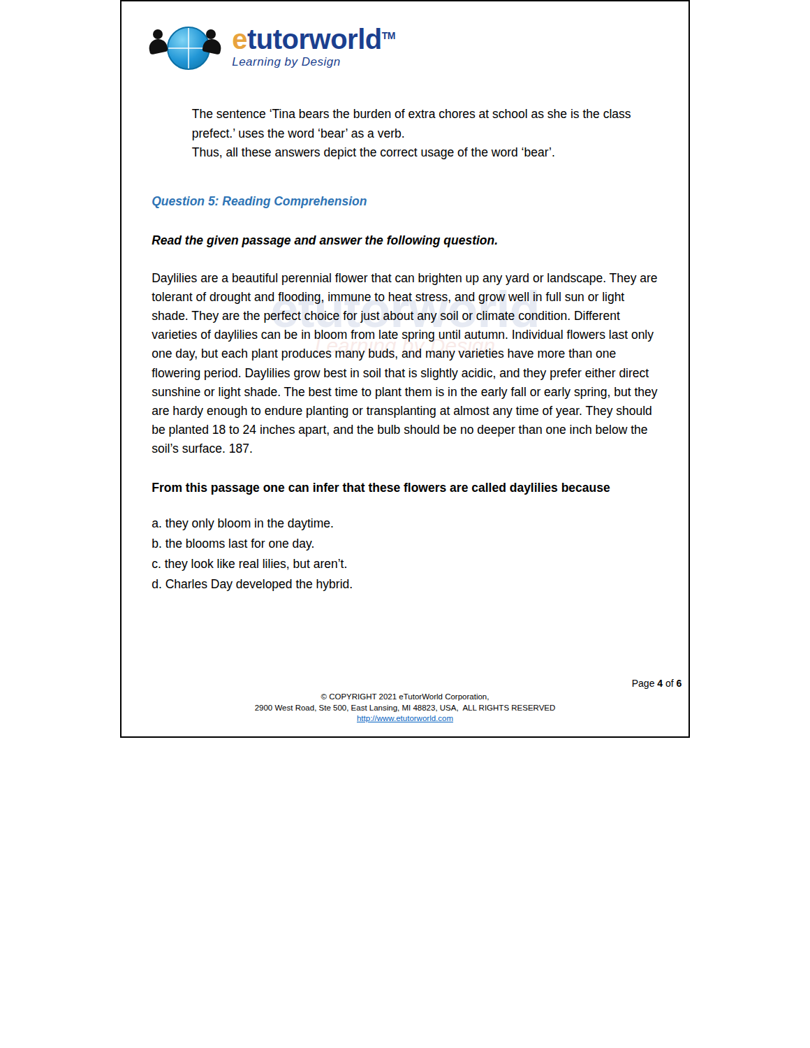etutorworld
Learning by Design
etutorworldTM
Learning by Design
The sentence ‘Tina bears the burden of extra chores at school as she is the class prefect.’ uses the word ‘bear’ as a verb.
Thus, all these answers depict the correct usage of the word ‘bear’.
Question 5: Reading Comprehension
Read the given passage and answer the following question.
Daylilies are a beautiful perennial flower that can brighten up any yard or landscape. They are tolerant of drought and flooding, immune to heat stress, and grow well in full sun or light shade. They are the perfect choice for just about any soil or climate condition. Different varieties of daylilies can be in bloom from late spring until autumn. Individual flowers last only one day, but each plant produces many buds, and many varieties have more than one flowering period. Daylilies grow best in soil that is slightly acidic, and they prefer either direct sunshine or light shade. The best time to plant them is in the early fall or early spring, but they are hardy enough to endure planting or transplanting at almost any time of year. They should be planted 18 to 24 inches apart, and the bulb should be no deeper than one inch below the soil’s surface. 187.
From this passage one can infer that these flowers are called daylilies because
a. they only bloom in the daytime.
b. the blooms last for one day.
c. they look like real lilies, but aren’t.
d. Charles Day developed the hybrid.
Page 4 of 6
© COPYRIGHT 2021 eTutorWorld Corporation,
2900 West Road, Ste 500, East Lansing, MI 48823, USA, ALL RIGHTS RESERVED
http://www.etutorworld.com